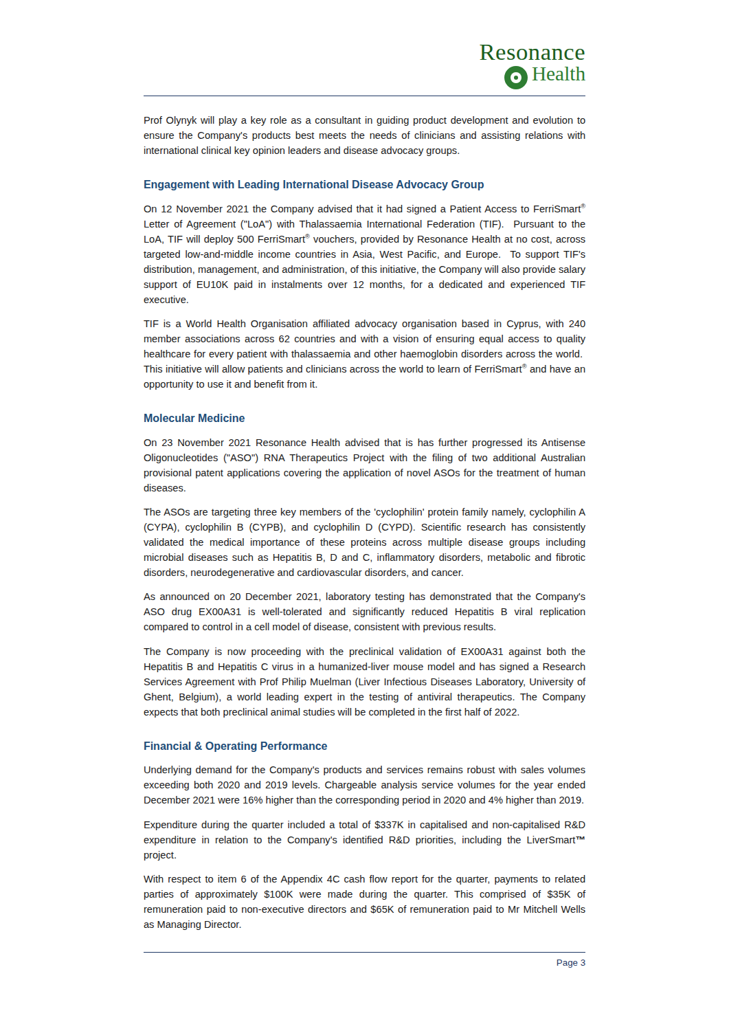Resonance
Health
Prof Olynyk will play a key role as a consultant in guiding product development and evolution to ensure the Company's products best meets the needs of clinicians and assisting relations with international clinical key opinion leaders and disease advocacy groups.
Engagement with Leading International Disease Advocacy Group
On 12 November 2021 the Company advised that it had signed a Patient Access to FerriSmart® Letter of Agreement ("LoA") with Thalassaemia International Federation (TIF). Pursuant to the LoA, TIF will deploy 500 FerriSmart® vouchers, provided by Resonance Health at no cost, across targeted low-and-middle income countries in Asia, West Pacific, and Europe. To support TIF's distribution, management, and administration, of this initiative, the Company will also provide salary support of EU10K paid in instalments over 12 months, for a dedicated and experienced TIF executive.
TIF is a World Health Organisation affiliated advocacy organisation based in Cyprus, with 240 member associations across 62 countries and with a vision of ensuring equal access to quality healthcare for every patient with thalassaemia and other haemoglobin disorders across the world. This initiative will allow patients and clinicians across the world to learn of FerriSmart® and have an opportunity to use it and benefit from it.
Molecular Medicine
On 23 November 2021 Resonance Health advised that is has further progressed its Antisense Oligonucleotides ("ASO") RNA Therapeutics Project with the filing of two additional Australian provisional patent applications covering the application of novel ASOs for the treatment of human diseases.
The ASOs are targeting three key members of the 'cyclophilin' protein family namely, cyclophilin A (CYPA), cyclophilin B (CYPB), and cyclophilin D (CYPD). Scientific research has consistently validated the medical importance of these proteins across multiple disease groups including microbial diseases such as Hepatitis B, D and C, inflammatory disorders, metabolic and fibrotic disorders, neurodegenerative and cardiovascular disorders, and cancer.
As announced on 20 December 2021, laboratory testing has demonstrated that the Company's ASO drug EX00A31 is well-tolerated and significantly reduced Hepatitis B viral replication compared to control in a cell model of disease, consistent with previous results.
The Company is now proceeding with the preclinical validation of EX00A31 against both the Hepatitis B and Hepatitis C virus in a humanized-liver mouse model and has signed a Research Services Agreement with Prof Philip Muelman (Liver Infectious Diseases Laboratory, University of Ghent, Belgium), a world leading expert in the testing of antiviral therapeutics. The Company expects that both preclinical animal studies will be completed in the first half of 2022.
Financial & Operating Performance
Underlying demand for the Company's products and services remains robust with sales volumes exceeding both 2020 and 2019 levels. Chargeable analysis service volumes for the year ended December 2021 were 16% higher than the corresponding period in 2020 and 4% higher than 2019.
Expenditure during the quarter included a total of $337K in capitalised and non-capitalised R&D expenditure in relation to the Company's identified R&D priorities, including the LiverSmart™ project.
With respect to item 6 of the Appendix 4C cash flow report for the quarter, payments to related parties of approximately $100K were made during the quarter. This comprised of $35K of remuneration paid to non-executive directors and $65K of remuneration paid to Mr Mitchell Wells as Managing Director.
Page 3